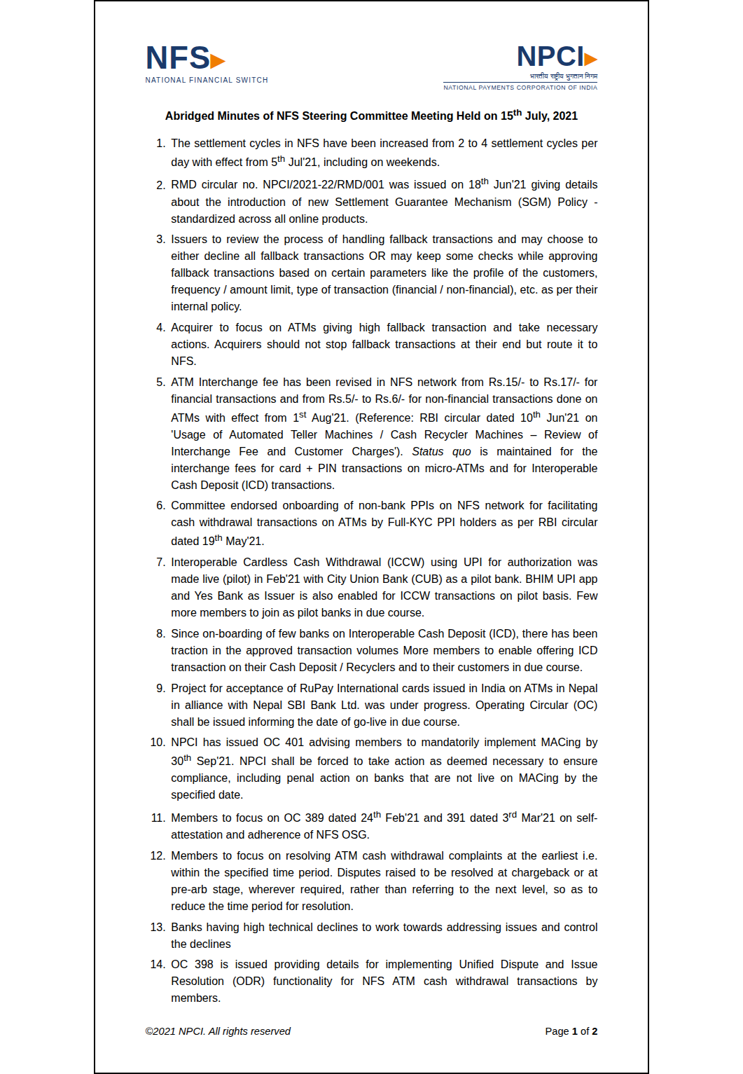NFS▸
NATIONAL FINANCIAL SWITCH
NPCI▸
भारतीय राष्ट्रीय भुगतान निगम
NATIONAL PAYMENTS CORPORATION OF INDIA
Abridged Minutes of NFS Steering Committee Meeting Held on 15th July, 2021
The settlement cycles in NFS have been increased from 2 to 4 settlement cycles per day with effect from 5th Jul'21, including on weekends.
RMD circular no. NPCI/2021-22/RMD/001 was issued on 18th Jun'21 giving details about the introduction of new Settlement Guarantee Mechanism (SGM) Policy - standardized across all online products.
Issuers to review the process of handling fallback transactions and may choose to either decline all fallback transactions OR may keep some checks while approving fallback transactions based on certain parameters like the profile of the customers, frequency / amount limit, type of transaction (financial / non-financial), etc. as per their internal policy.
Acquirer to focus on ATMs giving high fallback transaction and take necessary actions. Acquirers should not stop fallback transactions at their end but route it to NFS.
ATM Interchange fee has been revised in NFS network from Rs.15/- to Rs.17/- for financial transactions and from Rs.5/- to Rs.6/- for non-financial transactions done on ATMs with effect from 1st Aug'21. (Reference: RBI circular dated 10th Jun'21 on 'Usage of Automated Teller Machines / Cash Recycler Machines – Review of Interchange Fee and Customer Charges'). Status quo is maintained for the interchange fees for card + PIN transactions on micro-ATMs and for Interoperable Cash Deposit (ICD) transactions.
Committee endorsed onboarding of non-bank PPIs on NFS network for facilitating cash withdrawal transactions on ATMs by Full-KYC PPI holders as per RBI circular dated 19th May'21.
Interoperable Cardless Cash Withdrawal (ICCW) using UPI for authorization was made live (pilot) in Feb'21 with City Union Bank (CUB) as a pilot bank. BHIM UPI app and Yes Bank as Issuer is also enabled for ICCW transactions on pilot basis. Few more members to join as pilot banks in due course.
Since on-boarding of few banks on Interoperable Cash Deposit (ICD), there has been traction in the approved transaction volumes More members to enable offering ICD transaction on their Cash Deposit / Recyclers and to their customers in due course.
Project for acceptance of RuPay International cards issued in India on ATMs in Nepal in alliance with Nepal SBI Bank Ltd. was under progress. Operating Circular (OC) shall be issued informing the date of go-live in due course.
NPCI has issued OC 401 advising members to mandatorily implement MACing by 30th Sep'21. NPCI shall be forced to take action as deemed necessary to ensure compliance, including penal action on banks that are not live on MACing by the specified date.
Members to focus on OC 389 dated 24th Feb'21 and 391 dated 3rd Mar'21 on self-attestation and adherence of NFS OSG.
Members to focus on resolving ATM cash withdrawal complaints at the earliest i.e. within the specified time period. Disputes raised to be resolved at chargeback or at pre-arb stage, wherever required, rather than referring to the next level, so as to reduce the time period for resolution.
Banks having high technical declines to work towards addressing issues and control the declines
OC 398 is issued providing details for implementing Unified Dispute and Issue Resolution (ODR) functionality for NFS ATM cash withdrawal transactions by members.
©2021 NPCI. All rights reserved Page 1 of 2